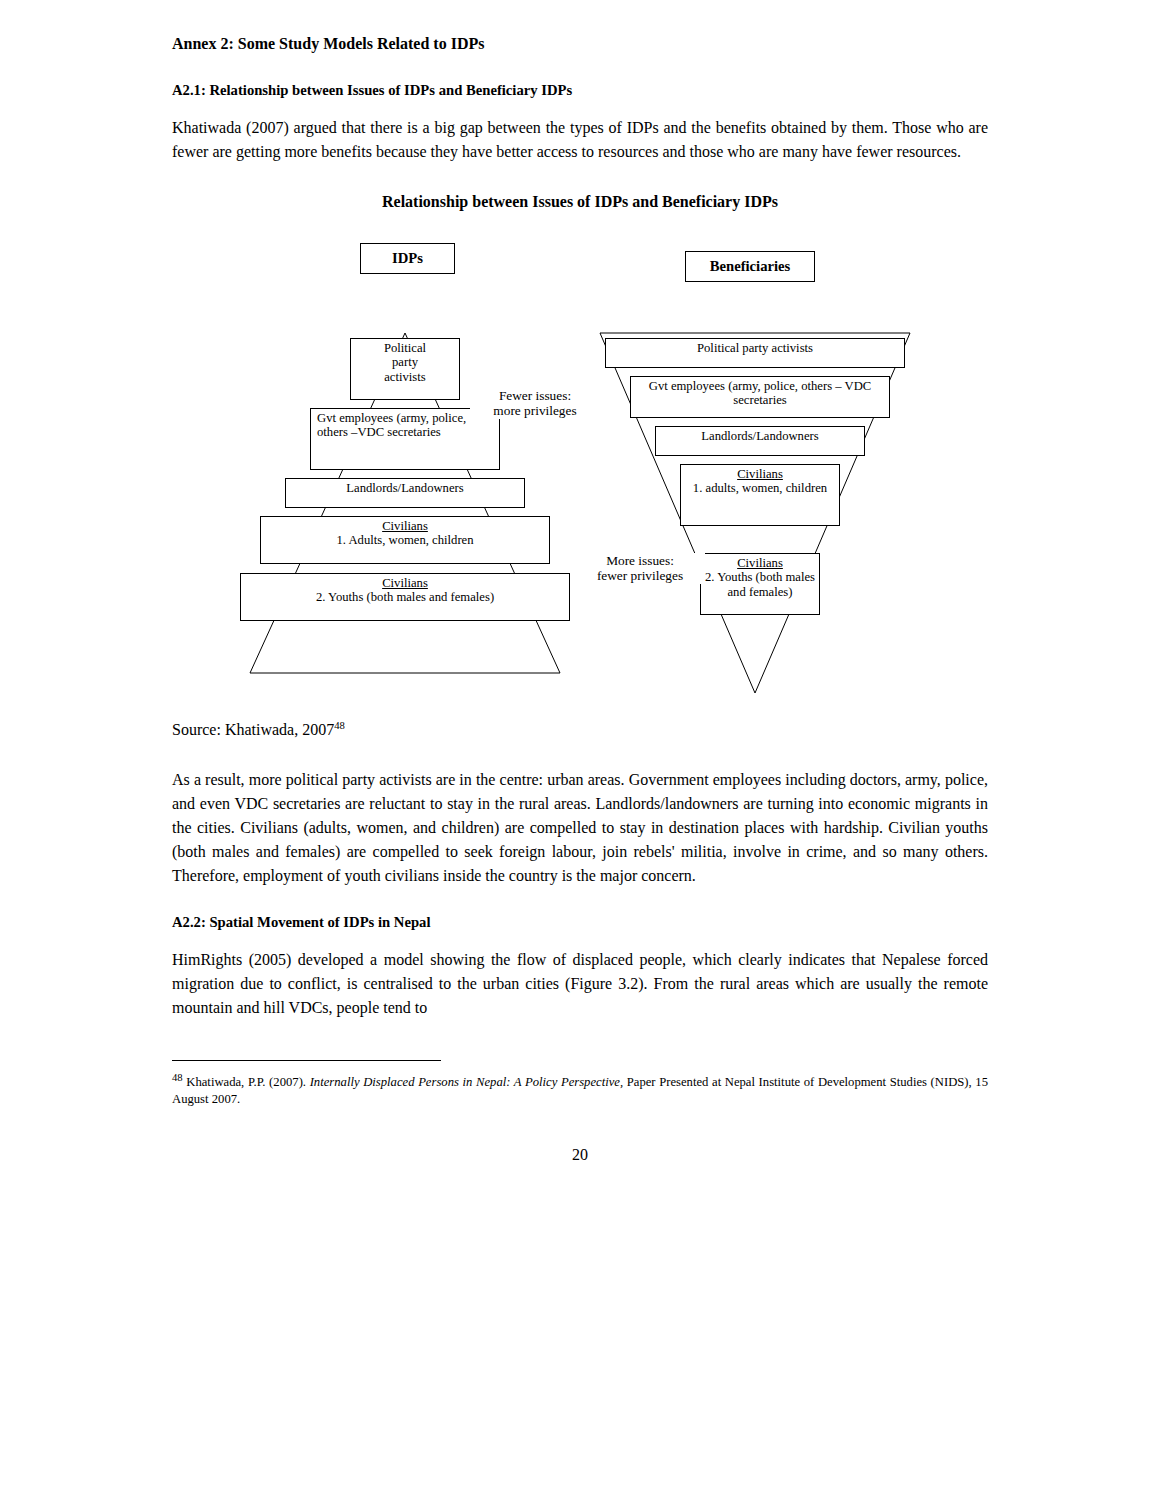Annex 2: Some Study Models Related to IDPs
A2.1: Relationship between Issues of IDPs and Beneficiary IDPs
Khatiwada (2007) argued that there is a big gap between the types of IDPs and the benefits obtained by them. Those who are fewer are getting more benefits because they have better access to resources and those who are many have fewer resources.
Relationship between Issues of IDPs and Beneficiary IDPs
IDPs
Beneficiaries
Political
party
activists
Gvt employees (army, police, others –VDC secretaries
Landlords/Landowners
Civilians
1. Adults, women, children
Civilians
2. Youths (both males and females)
Political party activists
Gvt employees (army, police, others – VDC secretaries
Landlords/Landowners
Civilians
1. adults, women, children
Civilians
2. Youths (both males and females)
Fewer issues:
more privileges
More issues:
fewer privileges
Source: Khatiwada, 200748
As a result, more political party activists are in the centre: urban areas. Government employees including doctors, army, police, and even VDC secretaries are reluctant to stay in the rural areas. Landlords/landowners are turning into economic migrants in the cities. Civilians (adults, women, and children) are compelled to stay in destination places with hardship. Civilian youths (both males and females) are compelled to seek foreign labour, join rebels' militia, involve in crime, and so many others. Therefore, employment of youth civilians inside the country is the major concern.
A2.2: Spatial Movement of IDPs in Nepal
HimRights (2005) developed a model showing the flow of displaced people, which clearly indicates that Nepalese forced migration due to conflict, is centralised to the urban cities (Figure 3.2). From the rural areas which are usually the remote mountain and hill VDCs, people tend to
48 Khatiwada, P.P. (2007). Internally Displaced Persons in Nepal: A Policy Perspective, Paper Presented at Nepal Institute of Development Studies (NIDS), 15 August 2007.
20